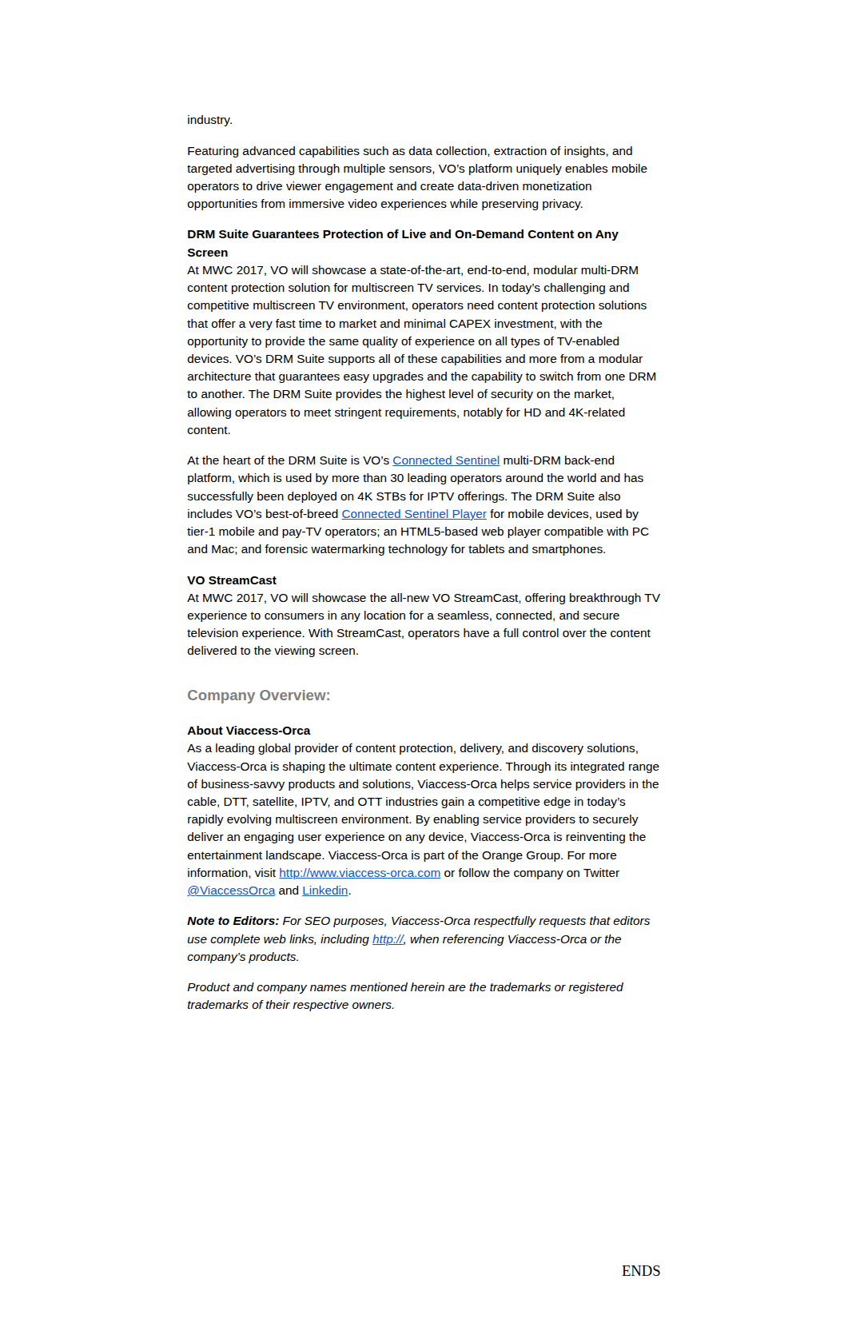industry.
Featuring advanced capabilities such as data collection, extraction of insights, and targeted advertising through multiple sensors, VO’s platform uniquely enables mobile operators to drive viewer engagement and create data-driven monetization opportunities from immersive video experiences while preserving privacy.
DRM Suite Guarantees Protection of Live and On-Demand Content on Any Screen
At MWC 2017, VO will showcase a state-of-the-art, end-to-end, modular multi-DRM content protection solution for multiscreen TV services. In today’s challenging and competitive multiscreen TV environment, operators need content protection solutions that offer a very fast time to market and minimal CAPEX investment, with the opportunity to provide the same quality of experience on all types of TV-enabled devices. VO’s DRM Suite supports all of these capabilities and more from a modular architecture that guarantees easy upgrades and the capability to switch from one DRM to another. The DRM Suite provides the highest level of security on the market, allowing operators to meet stringent requirements, notably for HD and 4K-related content.
At the heart of the DRM Suite is VO’s Connected Sentinel multi-DRM back-end platform, which is used by more than 30 leading operators around the world and has successfully been deployed on 4K STBs for IPTV offerings. The DRM Suite also includes VO’s best-of-breed Connected Sentinel Player for mobile devices, used by tier-1 mobile and pay-TV operators; an HTML5-based web player compatible with PC and Mac; and forensic watermarking technology for tablets and smartphones.
VO StreamCast
At MWC 2017, VO will showcase the all-new VO StreamCast, offering breakthrough TV experience to consumers in any location for a seamless, connected, and secure television experience. With StreamCast, operators have a full control over the content delivered to the viewing screen.
Company Overview:
About Viaccess-Orca
As a leading global provider of content protection, delivery, and discovery solutions, Viaccess-Orca is shaping the ultimate content experience. Through its integrated range of business-savvy products and solutions, Viaccess-Orca helps service providers in the cable, DTT, satellite, IPTV, and OTT industries gain a competitive edge in today’s rapidly evolving multiscreen environment. By enabling service providers to securely deliver an engaging user experience on any device, Viaccess-Orca is reinventing the entertainment landscape. Viaccess-Orca is part of the Orange Group. For more information, visit http://www.viaccess-orca.com or follow the company on Twitter @ViaccessOrca and Linkedin.
Note to Editors: For SEO purposes, Viaccess-Orca respectfully requests that editors use complete web links, including http://, when referencing Viaccess-Orca or the company’s products.
Product and company names mentioned herein are the trademarks or registered trademarks of their respective owners.
ENDS